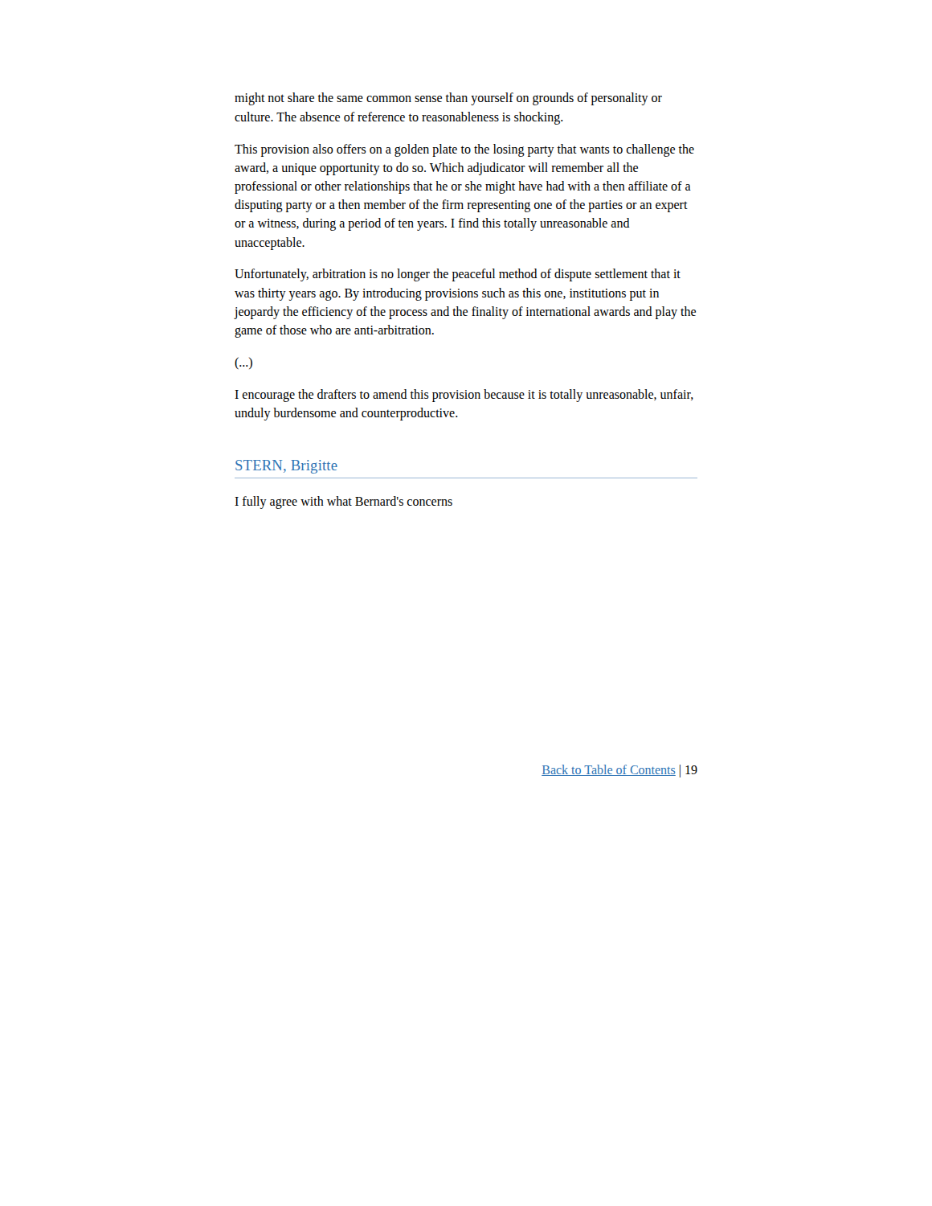might not share the same common sense than yourself on grounds of personality or culture. The absence of reference to reasonableness is shocking.
This provision also offers on a golden plate to the losing party that wants to challenge the award, a unique opportunity to do so. Which adjudicator will remember all the professional or other relationships that he or she might have had with a then affiliate of a disputing party or a then member of the firm representing one of the parties or an expert or a witness, during a period of ten years. I find this totally unreasonable and unacceptable.
Unfortunately, arbitration is no longer the peaceful method of dispute settlement that it was thirty years ago. By introducing provisions such as this one, institutions put in jeopardy the efficiency of the process and the finality of international awards and play the game of those who are anti-arbitration.
(...)
I encourage the drafters to amend this provision because it is totally unreasonable, unfair, unduly burdensome and counterproductive.
STERN, Brigitte
I fully agree with what Bernard's concerns
Back to Table of Contents | 19